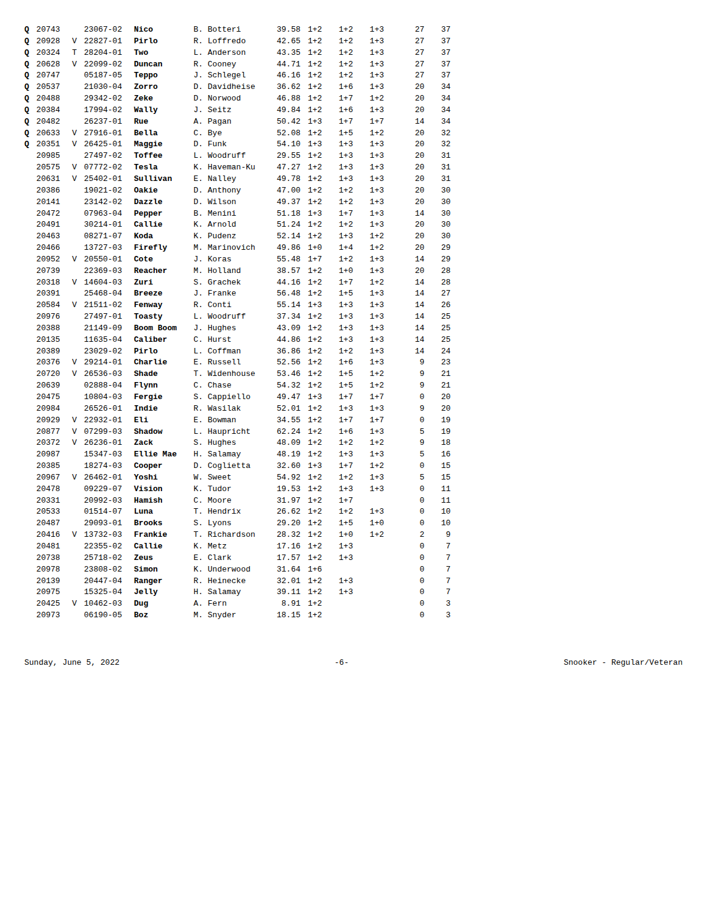| Q | 20743 | | 23067-02 | Nico | B. Botteri | 39.58 | 1+2 | 1+2 | 1+3 | 27 | 37 |
| Q | 20928 | V | 22827-01 | Pirlo | R. Loffredo | 42.65 | 1+2 | 1+2 | 1+3 | 27 | 37 |
| Q | 20324 | T | 28204-01 | Two | L. Anderson | 43.35 | 1+2 | 1+2 | 1+3 | 27 | 37 |
| Q | 20628 | V | 22099-02 | Duncan | R. Cooney | 44.71 | 1+2 | 1+2 | 1+3 | 27 | 37 |
| Q | 20747 | | 05187-05 | Teppo | J. Schlegel | 46.16 | 1+2 | 1+2 | 1+3 | 27 | 37 |
| Q | 20537 | | 21030-04 | Zorro | D. Davidheise | 36.62 | 1+2 | 1+6 | 1+3 | 20 | 34 |
| Q | 20488 | | 29342-02 | Zeke | D. Norwood | 46.88 | 1+2 | 1+7 | 1+2 | 20 | 34 |
| Q | 20384 | | 17994-02 | Wally | J. Seitz | 49.84 | 1+2 | 1+6 | 1+3 | 20 | 34 |
| Q | 20482 | | 26237-01 | Rue | A. Pagan | 50.42 | 1+3 | 1+7 | 1+7 | 14 | 34 |
| Q | 20633 | V | 27916-01 | Bella | C. Bye | 52.08 | 1+2 | 1+5 | 1+2 | 20 | 32 |
| Q | 20351 | V | 26425-01 | Maggie | D. Funk | 54.10 | 1+3 | 1+3 | 1+3 | 20 | 32 |
| | 20985 | | 27497-02 | Toffee | L. Woodruff | 29.55 | 1+2 | 1+3 | 1+3 | 20 | 31 |
| | 20575 | V | 07772-02 | Tesla | K. Haveman-Ku | 47.27 | 1+2 | 1+3 | 1+3 | 20 | 31 |
| | 20631 | V | 25402-01 | Sullivan | E. Nalley | 49.78 | 1+2 | 1+3 | 1+3 | 20 | 31 |
| | 20386 | | 19021-02 | Oakie | D. Anthony | 47.00 | 1+2 | 1+2 | 1+3 | 20 | 30 |
| | 20141 | | 23142-02 | Dazzle | D. Wilson | 49.37 | 1+2 | 1+2 | 1+3 | 20 | 30 |
| | 20472 | | 07963-04 | Pepper | B. Menini | 51.18 | 1+3 | 1+7 | 1+3 | 14 | 30 |
| | 20491 | | 30214-01 | Callie | K. Arnold | 51.24 | 1+2 | 1+2 | 1+3 | 20 | 30 |
| | 20463 | | 08271-07 | Koda | K. Pudenz | 52.14 | 1+2 | 1+3 | 1+2 | 20 | 30 |
| | 20466 | | 13727-03 | Firefly | M. Marinovich | 49.86 | 1+0 | 1+4 | 1+2 | 20 | 29 |
| | 20952 | V | 20550-01 | Cote | J. Koras | 55.48 | 1+7 | 1+2 | 1+3 | 14 | 29 |
| | 20739 | | 22369-03 | Reacher | M. Holland | 38.57 | 1+2 | 1+0 | 1+3 | 20 | 28 |
| | 20318 | V | 14604-03 | Zuri | S. Grachek | 44.16 | 1+2 | 1+7 | 1+2 | 14 | 28 |
| | 20391 | | 25468-04 | Breeze | J. Franke | 56.48 | 1+2 | 1+5 | 1+3 | 14 | 27 |
| | 20584 | V | 21511-02 | Fenway | R. Conti | 55.14 | 1+3 | 1+3 | 1+3 | 14 | 26 |
| | 20976 | | 27497-01 | Toasty | L. Woodruff | 37.34 | 1+2 | 1+3 | 1+3 | 14 | 25 |
| | 20388 | | 21149-09 | Boom Boom | J. Hughes | 43.09 | 1+2 | 1+3 | 1+3 | 14 | 25 |
| | 20135 | | 11635-04 | Caliber | C. Hurst | 44.86 | 1+2 | 1+3 | 1+3 | 14 | 25 |
| | 20389 | | 23029-02 | Pirlo | L. Coffman | 36.86 | 1+2 | 1+2 | 1+3 | 14 | 24 |
| | 20376 | V | 29214-01 | Charlie | E. Russell | 52.56 | 1+2 | 1+6 | 1+3 | 9 | 23 |
| | 20720 | V | 26536-03 | Shade | T. Widenhouse | 53.46 | 1+2 | 1+5 | 1+2 | 9 | 21 |
| | 20639 | | 02888-04 | Flynn | C. Chase | 54.32 | 1+2 | 1+5 | 1+2 | 9 | 21 |
| | 20475 | | 10804-03 | Fergie | S. Cappiello | 49.47 | 1+3 | 1+7 | 1+7 | 0 | 20 |
| | 20984 | | 26526-01 | Indie | R. Wasilak | 52.01 | 1+2 | 1+3 | 1+3 | 9 | 20 |
| | 20929 | V | 22932-01 | Eli | E. Bowman | 34.55 | 1+2 | 1+7 | 1+7 | 0 | 19 |
| | 20877 | V | 07299-03 | Shadow | L. Haupricht | 62.24 | 1+2 | 1+6 | 1+3 | 5 | 19 |
| | 20372 | V | 26236-01 | Zack | S. Hughes | 48.09 | 1+2 | 1+2 | 1+2 | 9 | 18 |
| | 20987 | | 15347-03 | Ellie Mae | H. Salamay | 48.19 | 1+2 | 1+3 | 1+3 | 5 | 16 |
| | 20385 | | 18274-03 | Cooper | D. Coglietta | 32.60 | 1+3 | 1+7 | 1+2 | 0 | 15 |
| | 20967 | V | 26462-01 | Yoshi | W. Sweet | 54.92 | 1+2 | 1+2 | 1+3 | 5 | 15 |
| | 20478 | | 09229-07 | Vision | K. Tudor | 19.53 | 1+2 | 1+3 | 1+3 | 0 | 11 |
| | 20331 | | 20992-03 | Hamish | C. Moore | 31.97 | 1+2 | 1+7 | | 0 | 11 |
| | 20533 | | 01514-07 | Luna | T. Hendrix | 26.62 | 1+2 | 1+2 | 1+3 | 0 | 10 |
| | 20487 | | 29093-01 | Brooks | S. Lyons | 29.20 | 1+2 | 1+5 | 1+0 | 0 | 10 |
| | 20416 | V | 13732-03 | Frankie | T. Richardson | 28.32 | 1+2 | 1+0 | 1+2 | 2 | 9 |
| | 20481 | | 22355-02 | Callie | K. Metz | 17.16 | 1+2 | 1+3 | | 0 | 7 |
| | 20738 | | 25718-02 | Zeus | E. Clark | 17.57 | 1+2 | 1+3 | | 0 | 7 |
| | 20978 | | 23808-02 | Simon | K. Underwood | 31.64 | 1+6 | | | 0 | 7 |
| | 20139 | | 20447-04 | Ranger | R. Heinecke | 32.01 | 1+2 | 1+3 | | 0 | 7 |
| | 20975 | | 15325-04 | Jelly | H. Salamay | 39.11 | 1+2 | 1+3 | | 0 | 7 |
| | 20425 | V | 10462-03 | Dug | A. Fern | 8.91 | 1+2 | | | 0 | 3 |
| | 20973 | | 06190-05 | Boz | M. Snyder | 18.15 | 1+2 | | | 0 | 3 |
Sunday, June 5, 2022
-6-
Snooker - Regular/Veteran